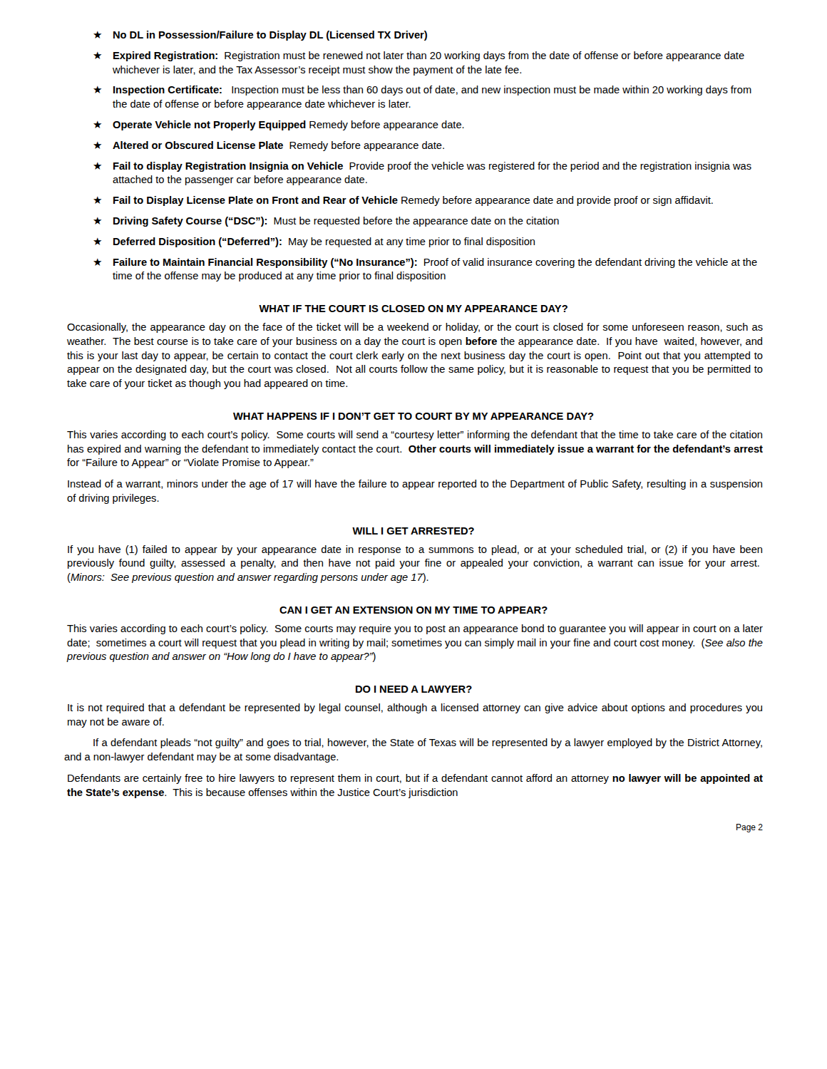No DL in Possession/Failure to Display DL (Licensed TX Driver)
Expired Registration: Registration must be renewed not later than 20 working days from the date of offense or before appearance date whichever is later, and the Tax Assessor’s receipt must show the payment of the late fee.
Inspection Certificate: Inspection must be less than 60 days out of date, and new inspection must be made within 20 working days from the date of offense or before appearance date whichever is later.
Operate Vehicle not Properly Equipped Remedy before appearance date.
Altered or Obscured License Plate Remedy before appearance date.
Fail to display Registration Insignia on Vehicle Provide proof the vehicle was registered for the period and the registration insignia was attached to the passenger car before appearance date.
Fail to Display License Plate on Front and Rear of Vehicle Remedy before appearance date and provide proof or sign affidavit.
Driving Safety Course (“DSC”): Must be requested before the appearance date on the citation
Deferred Disposition (“Deferred”): May be requested at any time prior to final disposition
Failure to Maintain Financial Responsibility (“No Insurance”): Proof of valid insurance covering the defendant driving the vehicle at the time of the offense may be produced at any time prior to final disposition
What if the Court is Closed on My Appearance Day?
Occasionally, the appearance day on the face of the ticket will be a weekend or holiday, or the court is closed for some unforeseen reason, such as weather. The best course is to take care of your business on a day the court is open before the appearance date. If you have waited, however, and this is your last day to appear, be certain to contact the court clerk early on the next business day the court is open. Point out that you attempted to appear on the designated day, but the court was closed. Not all courts follow the same policy, but it is reasonable to request that you be permitted to take care of your ticket as though you had appeared on time.
What Happens if I Don’t Get to Court by My Appearance Day?
This varies according to each court’s policy. Some courts will send a “courtesy letter” informing the defendant that the time to take care of the citation has expired and warning the defendant to immediately contact the court. Other courts will immediately issue a warrant for the defendant’s arrest for “Failure to Appear” or “Violate Promise to Appear.”
Instead of a warrant, minors under the age of 17 will have the failure to appear reported to the Department of Public Safety, resulting in a suspension of driving privileges.
Will I Get Arrested?
If you have (1) failed to appear by your appearance date in response to a summons to plead, or at your scheduled trial, or (2) if you have been previously found guilty, assessed a penalty, and then have not paid your fine or appealed your conviction, a warrant can issue for your arrest. (Minors: See previous question and answer regarding persons under age 17).
Can I Get an Extension on My Time to Appear?
This varies according to each court’s policy. Some courts may require you to post an appearance bond to guarantee you will appear in court on a later date; sometimes a court will request that you plead in writing by mail; sometimes you can simply mail in your fine and court cost money. (See also the previous question and answer on “How long do I have to appear?”)
Do I Need a Lawyer?
It is not required that a defendant be represented by legal counsel, although a licensed attorney can give advice about options and procedures you may not be aware of.
If a defendant pleads “not guilty” and goes to trial, however, the State of Texas will be represented by a lawyer employed by the District Attorney, and a non-lawyer defendant may be at some disadvantage.
Defendants are certainly free to hire lawyers to represent them in court, but if a defendant cannot afford an attorney no lawyer will be appointed at the State’s expense. This is because offenses within the Justice Court’s jurisdiction
Page 2